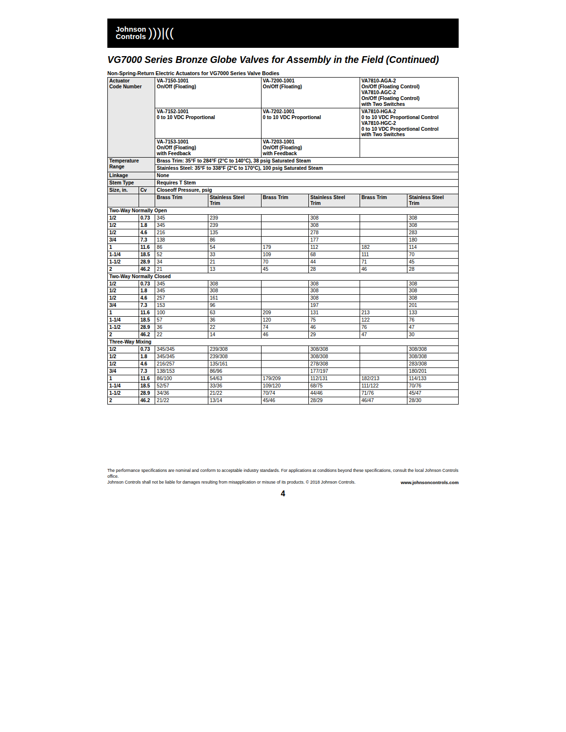Johnson
Controls)))|((
VG7000 Series Bronze Globe Valves for Assembly in the Field (Continued)
Non-Spring-Return Electric Actuators for VG7000 Series Valve Bodies
| Actuator Code Number | VA-7150-1001 On/Off (Floating) | VA-7200-1001 On/Off (Floating) | VA7810-AGA-2 On/Off (Floating Control) VA7810-AGC-2 On/Off (Floating Control) with Two Switches |
| VA-7152-1001 0 to 10 VDC Proportional | VA-7202-1001 0 to 10 VDC Proportional | VA7810-HGA-2 0 to 10 VDC Proportional Control VA7810-HGC-2 0 to 10 VDC Proportional Control with Two Switches |
| VA-7153-1001 On/Off (Floating) with Feedback | VA-7203-1001 On/Off (Floating) with Feedback | |
| Temperature Range | Brass Trim: 35°F to 284°F (2°C to 140°C), 38 psig Saturated Steam |
| Stainless Steel: 35°F to 338°F (2°C to 170°C), 100 psig Saturated Steam |
| Linkage | None |
| Stem Type | Requires T Stem |
| Size, in. | Cv | Closeoff Pressure, psig |
| | | Brass Trim | Stainless Steel Trim | Brass Trim | Stainless Steel Trim | Brass Trim | Stainless Steel Trim |
| Two-Way Normally Open |
| 1/2 | 0.73 | 345 | 239 | | 308 | | 308 |
| 1/2 | 1.8 | 345 | 239 | | 308 | | 308 |
| 1/2 | 4.6 | 216 | 135 | | 278 | | 283 |
| 3/4 | 7.3 | 138 | 86 | | 177 | | 180 |
| 1 | 11.6 | 86 | 54 | 179 | 112 | 182 | 114 |
| 1-1/4 | 18.5 | 52 | 33 | 109 | 68 | 111 | 70 |
| 1-1/2 | 28.9 | 34 | 21 | 70 | 44 | 71 | 45 |
| 2 | 46.2 | 21 | 13 | 45 | 28 | 46 | 28 |
| Two-Way Normally Closed |
| 1/2 | 0.73 | 345 | 308 | | 308 | | 308 |
| 1/2 | 1.8 | 345 | 308 | | 308 | | 308 |
| 1/2 | 4.6 | 257 | 161 | | 308 | | 308 |
| 3/4 | 7.3 | 153 | 96 | | 197 | | 201 |
| 1 | 11.6 | 100 | 63 | 209 | 131 | 213 | 133 |
| 1-1/4 | 18.5 | 57 | 36 | 120 | 75 | 122 | 76 |
| 1-1/2 | 28.9 | 36 | 22 | 74 | 46 | 76 | 47 |
| 2 | 46.2 | 22 | 14 | 46 | 29 | 47 | 30 |
| Three-Way Mixing |
| 1/2 | 0.73 | 345/345 | 239/308 | | 308/308 | | 308/308 |
| 1/2 | 1.8 | 345/345 | 239/308 | | 308/308 | | 308/308 |
| 1/2 | 4.6 | 216/257 | 135/161 | | 278/308 | | 283/308 |
| 3/4 | 7.3 | 138/153 | 86/96 | | 177/197 | | 180/201 |
| 1 | 11.6 | 86/100 | 54/63 | 179/209 | 112/131 | 182/213 | 114/133 |
| 1-1/4 | 18.5 | 52/57 | 33/36 | 109/120 | 68/75 | 111/122 | 70/76 |
| 1-1/2 | 28.9 | 34/36 | 21/22 | 70/74 | 44/46 | 71/76 | 45/47 |
| 2 | 46.2 | 21/22 | 13/14 | 45/46 | 28/29 | 46/47 | 28/30 |
The performance specifications are nominal and conform to acceptable industry standards. For applications at conditions beyond these specifications, consult the local Johnson Controls office.
Johnson Controls shall not be liable for damages resulting from misapplication or misuse of its products. © 2018 Johnson Controls. www.johnsoncontrols.com
4